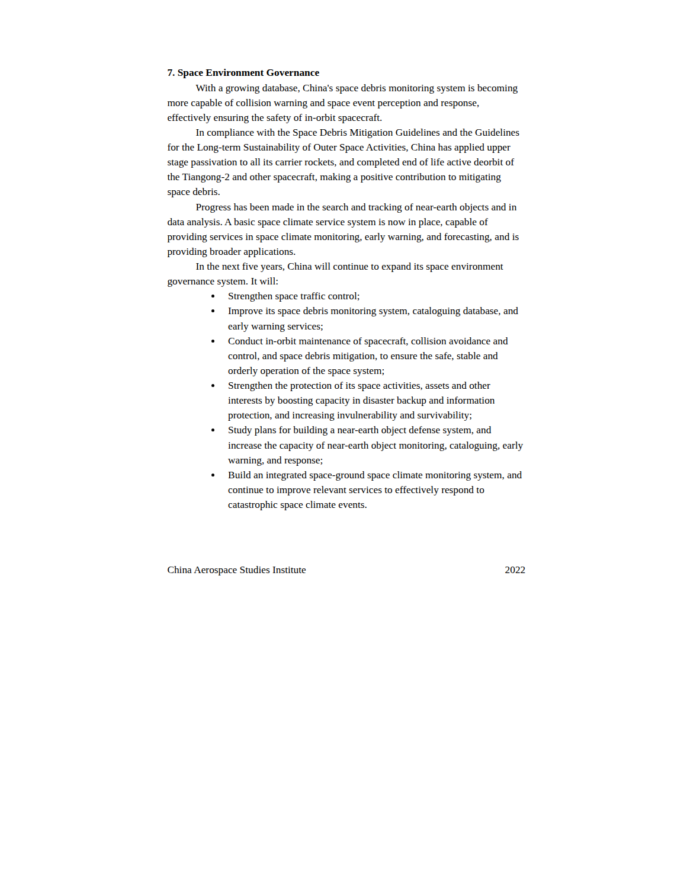7. Space Environment Governance
With a growing database, China's space debris monitoring system is becoming more capable of collision warning and space event perception and response, effectively ensuring the safety of in-orbit spacecraft.
In compliance with the Space Debris Mitigation Guidelines and the Guidelines for the Long-term Sustainability of Outer Space Activities, China has applied upper stage passivation to all its carrier rockets, and completed end of life active deorbit of the Tiangong-2 and other spacecraft, making a positive contribution to mitigating space debris.
Progress has been made in the search and tracking of near-earth objects and in data analysis. A basic space climate service system is now in place, capable of providing services in space climate monitoring, early warning, and forecasting, and is providing broader applications.
In the next five years, China will continue to expand its space environment governance system. It will:
Strengthen space traffic control;
Improve its space debris monitoring system, cataloguing database, and early warning services;
Conduct in-orbit maintenance of spacecraft, collision avoidance and control, and space debris mitigation, to ensure the safe, stable and orderly operation of the space system;
Strengthen the protection of its space activities, assets and other interests by boosting capacity in disaster backup and information protection, and increasing invulnerability and survivability;
Study plans for building a near-earth object defense system, and increase the capacity of near-earth object monitoring, cataloguing, early warning, and response;
Build an integrated space-ground space climate monitoring system, and continue to improve relevant services to effectively respond to catastrophic space climate events.
China Aerospace Studies Institute 2022